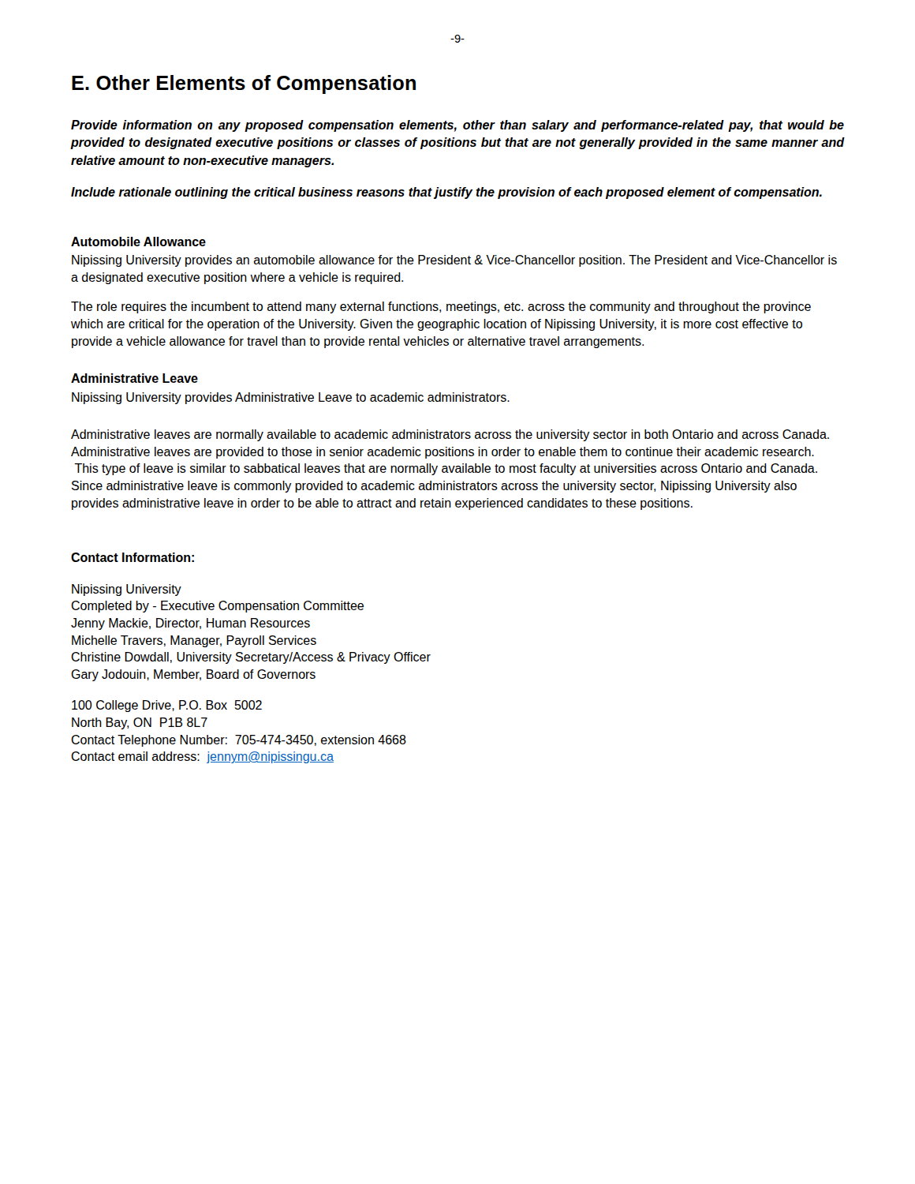-9-
E. Other Elements of Compensation
Provide information on any proposed compensation elements, other than salary and performance-related pay, that would be provided to designated executive positions or classes of positions but that are not generally provided in the same manner and relative amount to non-executive managers.
Include rationale outlining the critical business reasons that justify the provision of each proposed element of compensation.
Automobile Allowance
Nipissing University provides an automobile allowance for the President & Vice-Chancellor position. The President and Vice-Chancellor is a designated executive position where a vehicle is required.
The role requires the incumbent to attend many external functions, meetings, etc. across the community and throughout the province which are critical for the operation of the University. Given the geographic location of Nipissing University, it is more cost effective to provide a vehicle allowance for travel than to provide rental vehicles or alternative travel arrangements.
Administrative Leave
Nipissing University provides Administrative Leave to academic administrators.
Administrative leaves are normally available to academic administrators across the university sector in both Ontario and across Canada. Administrative leaves are provided to those in senior academic positions in order to enable them to continue their academic research. This type of leave is similar to sabbatical leaves that are normally available to most faculty at universities across Ontario and Canada. Since administrative leave is commonly provided to academic administrators across the university sector, Nipissing University also provides administrative leave in order to be able to attract and retain experienced candidates to these positions.
Contact Information:
Nipissing University
Completed by - Executive Compensation Committee
Jenny Mackie, Director, Human Resources
Michelle Travers, Manager, Payroll Services
Christine Dowdall, University Secretary/Access & Privacy Officer
Gary Jodouin, Member, Board of Governors
100 College Drive, P.O. Box 5002
North Bay, ON P1B 8L7
Contact Telephone Number: 705-474-3450, extension 4668
Contact email address: jennym@nipissingu.ca